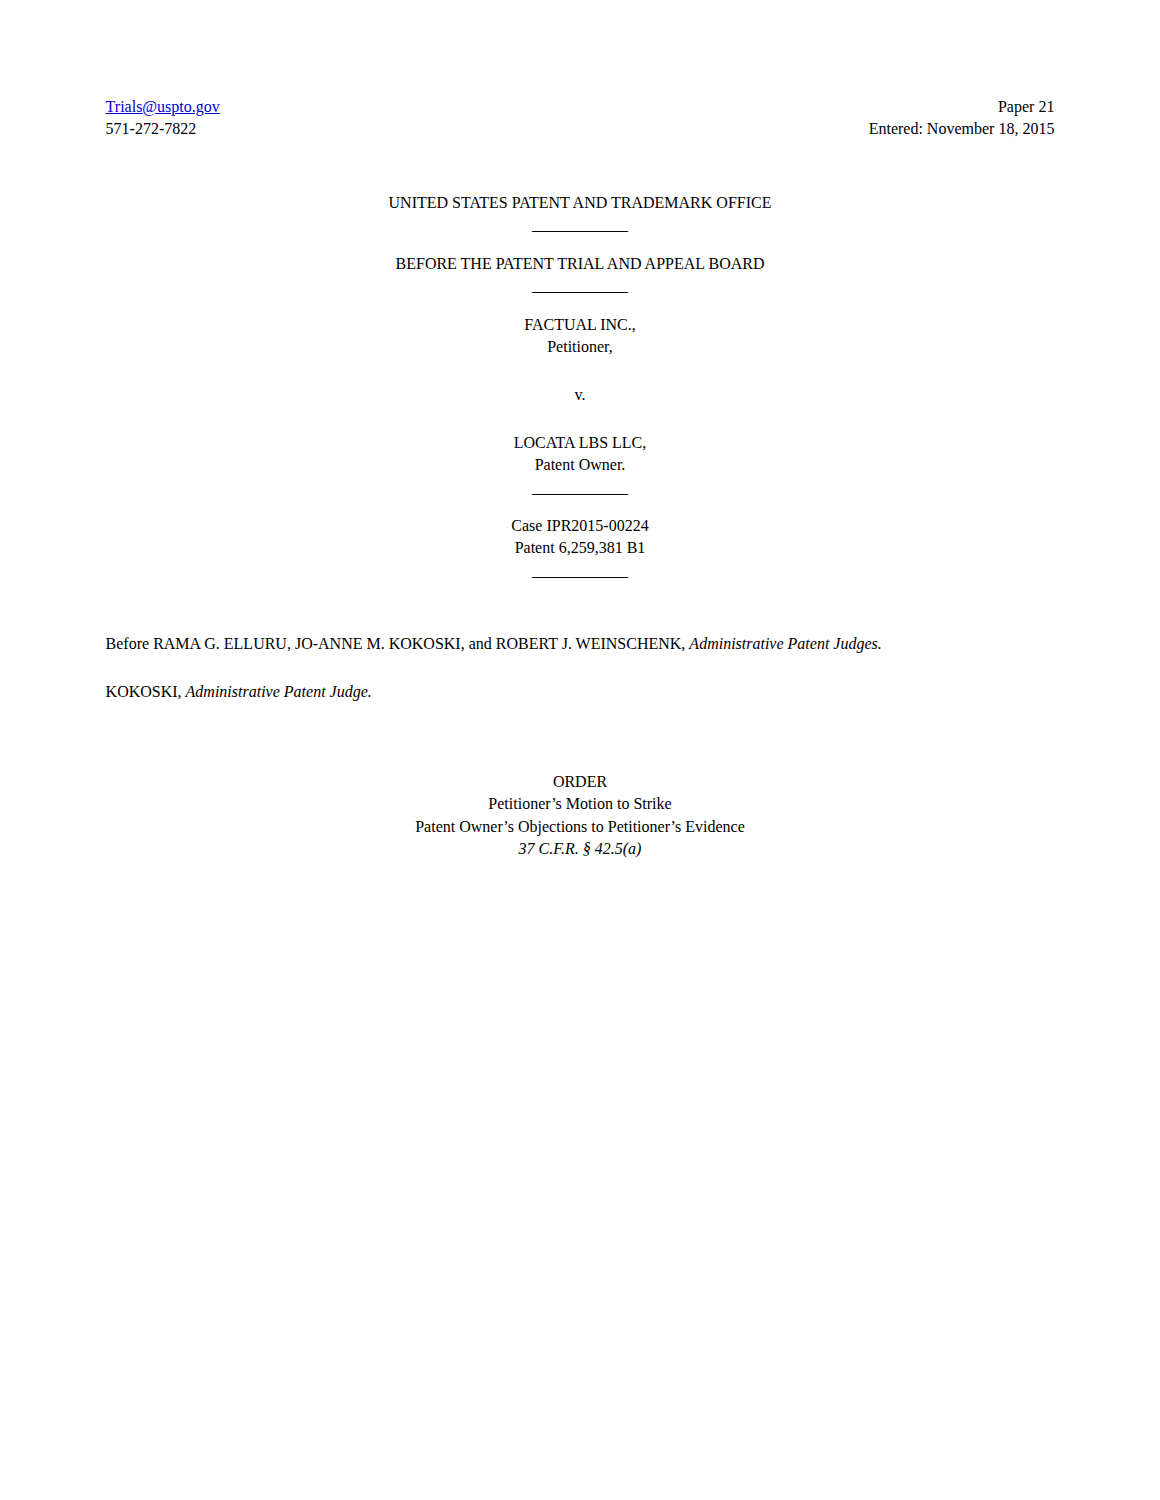Trials@uspto.gov
571-272-7822
Paper 21
Entered: November 18, 2015
UNITED STATES PATENT AND TRADEMARK OFFICE
____________
BEFORE THE PATENT TRIAL AND APPEAL BOARD
____________
FACTUAL INC.,
Petitioner,
v.
LOCATA LBS LLC,
Patent Owner.
____________
Case IPR2015-00224
Patent 6,259,381 B1
____________
Before RAMA G. ELLURU, JO-ANNE M. KOKOSKI, and ROBERT J. WEINSCHENK, Administrative Patent Judges.
KOKOSKI, Administrative Patent Judge.
ORDER
Petitioner’s Motion to Strike
Patent Owner’s Objections to Petitioner’s Evidence
37 C.F.R. § 42.5(a)